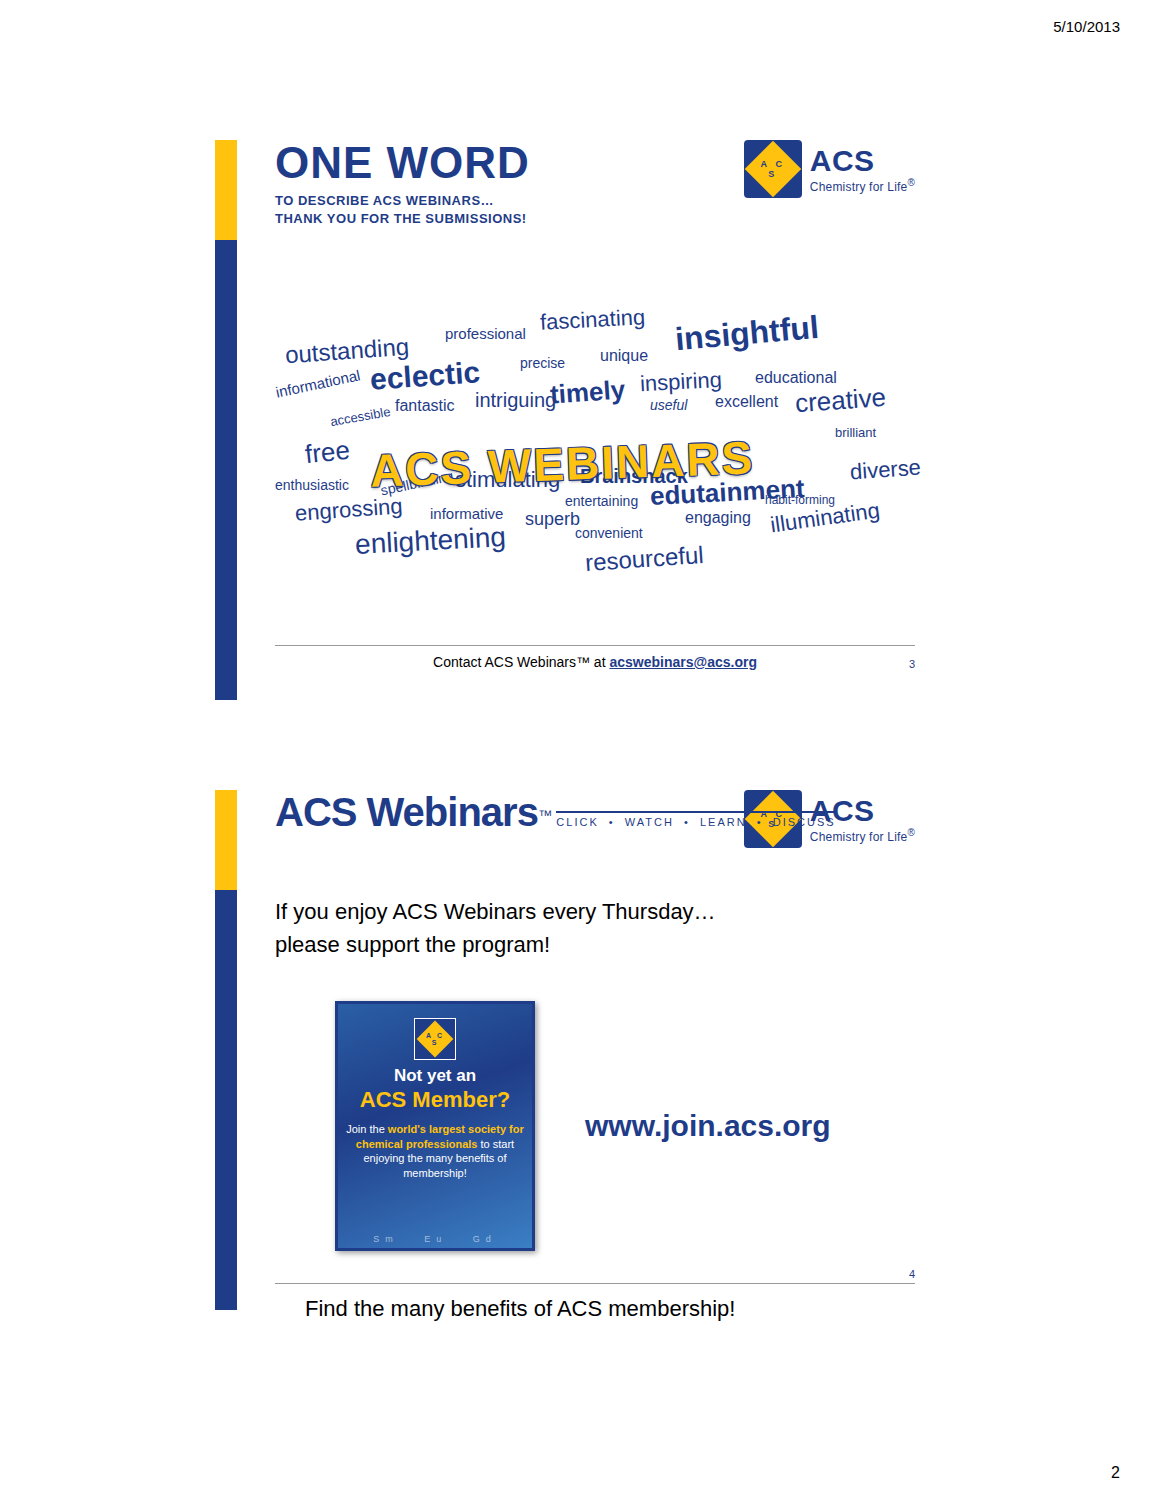5/10/2013
A C
S
ACS
Chemistry for Life®
ONE WORD
TO DESCRIBE ACS WEBINARS…
THANK YOU FOR THE SUBMISSIONS!
outstanding professional fascinating insightful informational eclectic precise unique inspiring educational timely fantastic intriguing useful excellent creative accessible brilliant free diverse enthusiastic spellbinding stimulating Brainsnack edutainment entertaining habit-forming engrossing informative superb engaging illuminating convenient enlightening resourceful
ACS WEBINARS
Contact ACS Webinars™ at acswebinars@acs.org
3
A C
S
ACS
Chemistry for Life®
ACS Webinars™
CLICK • WATCH • LEARN • DISCUSS
If you enjoy ACS Webinars every Thursday…
please support the program!
A C
S
Not yet an
ACS Member?
Join the world's largest society for chemical professionals to start enjoying the many benefits of membership!
Sm Eu Gd
www.join.acs.org
Find the many benefits of ACS membership!
4
2